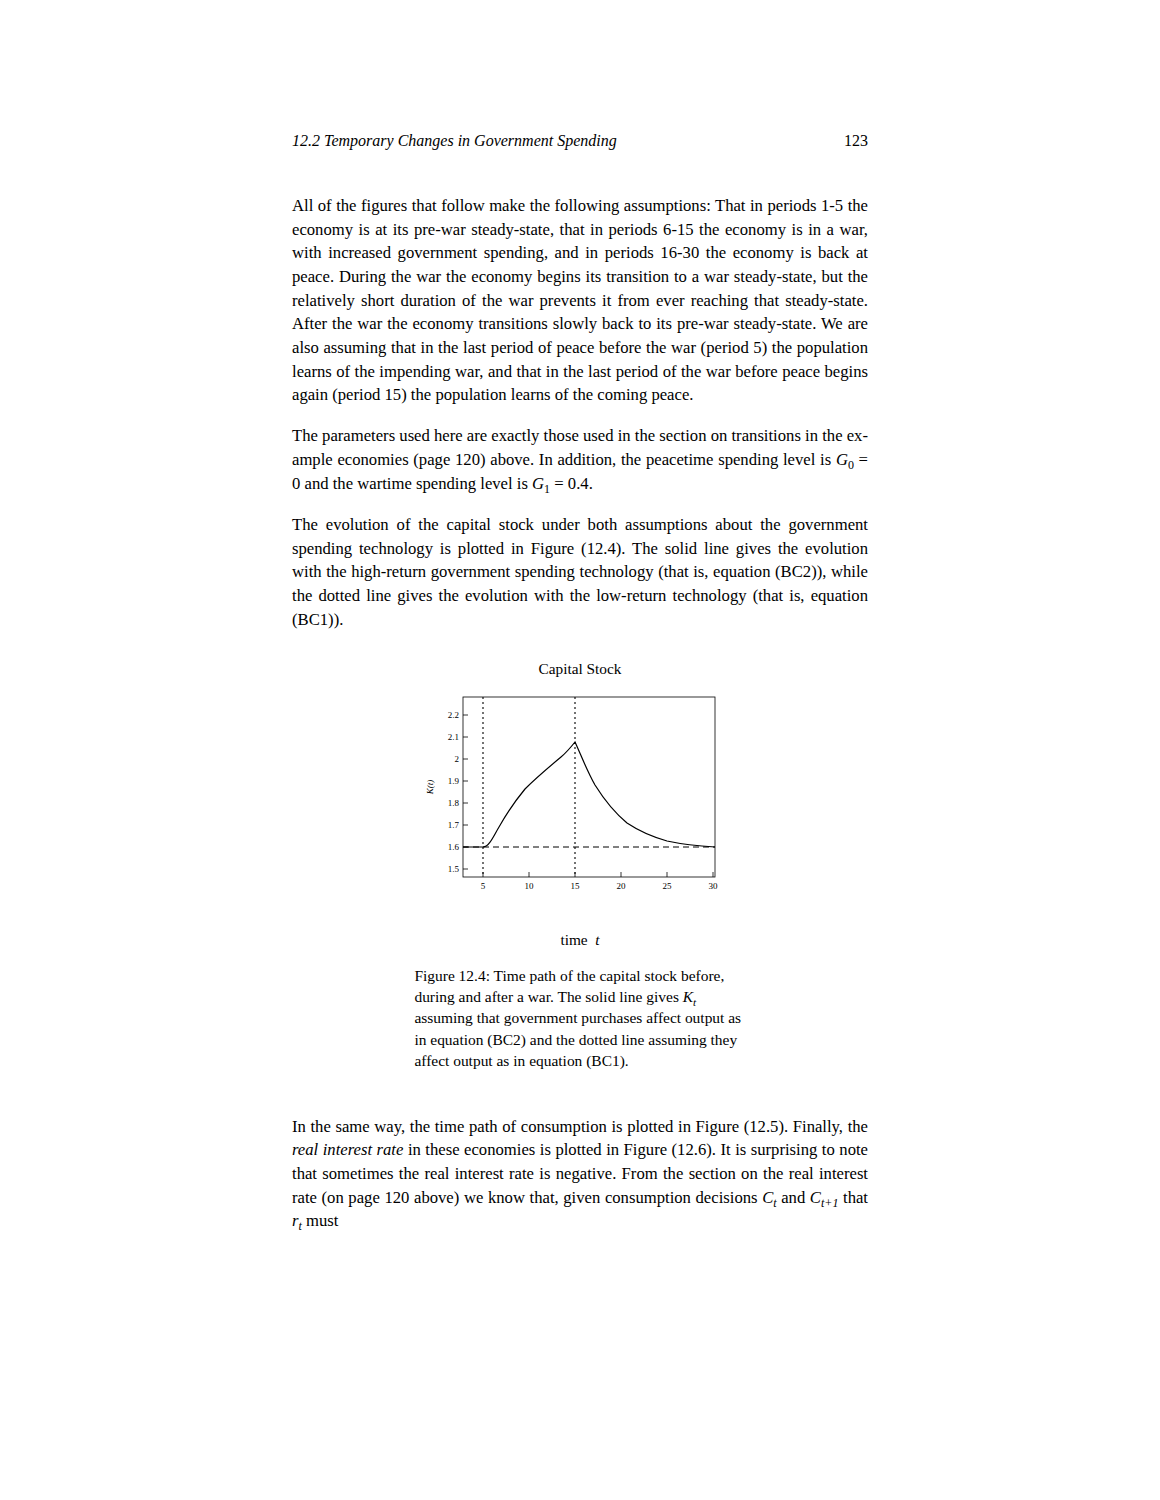12.2 Temporary Changes in Government Spending 123
All of the figures that follow make the following assumptions: That in periods 1-5 the economy is at its pre-war steady-state, that in periods 6-15 the economy is in a war, with increased government spending, and in periods 16-30 the economy is back at peace. During the war the economy begins its transition to a war steady-state, but the relatively short duration of the war prevents it from ever reaching that steady-state. After the war the economy transitions slowly back to its pre-war steady-state. We are also assuming that in the last period of peace before the war (period 5) the population learns of the impending war, and that in the last period of the war before peace begins again (period 15) the population learns of the coming peace.
The parameters used here are exactly those used in the section on transitions in the example economies (page 120) above. In addition, the peacetime spending level is G0 = 0 and the wartime spending level is G1 = 0.4.
The evolution of the capital stock under both assumptions about the government spending technology is plotted in Figure (12.4). The solid line gives the evolution with the high-return government spending technology (that is, equation (BC2)), while the dotted line gives the evolution with the low-return technology (that is, equation (BC1)).
Capital Stock
2.2 2.1 2 1.9 1.8 1.7 1.6 1.5 K(t) 5 10 15 20 25 30
time t
Figure 12.4: Time path of the capital stock before, during and after a war. The solid line gives Kt assuming that government purchases affect output as in equation (BC2) and the dotted line assuming they affect output as in equation (BC1).
In the same way, the time path of consumption is plotted in Figure (12.5). Finally, the real interest rate in these economies is plotted in Figure (12.6). It is surprising to note that sometimes the real interest rate is negative. From the section on the real interest rate (on page 120 above) we know that, given consumption decisions Ct and Ct+1 that rt must